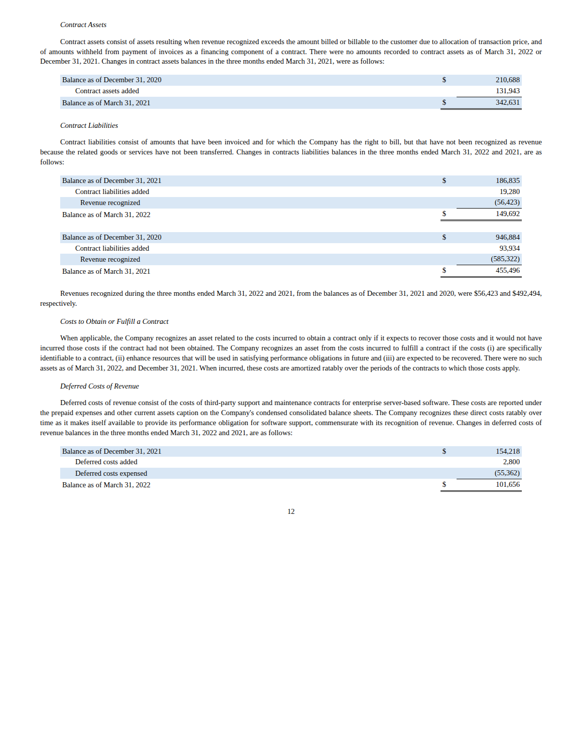Contract Assets
Contract assets consist of assets resulting when revenue recognized exceeds the amount billed or billable to the customer due to allocation of transaction price, and of amounts withheld from payment of invoices as a financing component of a contract. There were no amounts recorded to contract assets as of March 31, 2022 or December 31, 2021. Changes in contract assets balances in the three months ended March 31, 2021, were as follows:
| Balance as of December 31, 2020 | $ | 210,688 |
| Contract assets added | | 131,943 |
| Balance as of March 31, 2021 | $ | 342,631 |
Contract Liabilities
Contract liabilities consist of amounts that have been invoiced and for which the Company has the right to bill, but that have not been recognized as revenue because the related goods or services have not been transferred. Changes in contracts liabilities balances in the three months ended March 31, 2022 and 2021, are as follows:
| Balance as of December 31, 2021 | $ | 186,835 |
| Contract liabilities added | | 19,280 |
| Revenue recognized | | (56,423) |
| Balance as of March 31, 2022 | $ | 149,692 |
| Balance as of December 31, 2020 | $ | 946,884 |
| Contract liabilities added | | 93,934 |
| Revenue recognized | | (585,322) |
| Balance as of March 31, 2021 | $ | 455,496 |
Revenues recognized during the three months ended March 31, 2022 and 2021, from the balances as of December 31, 2021 and 2020, were $56,423 and $492,494, respectively.
Costs to Obtain or Fulfill a Contract
When applicable, the Company recognizes an asset related to the costs incurred to obtain a contract only if it expects to recover those costs and it would not have incurred those costs if the contract had not been obtained. The Company recognizes an asset from the costs incurred to fulfill a contract if the costs (i) are specifically identifiable to a contract, (ii) enhance resources that will be used in satisfying performance obligations in future and (iii) are expected to be recovered. There were no such assets as of March 31, 2022, and December 31, 2021. When incurred, these costs are amortized ratably over the periods of the contracts to which those costs apply.
Deferred Costs of Revenue
Deferred costs of revenue consist of the costs of third-party support and maintenance contracts for enterprise server-based software. These costs are reported under the prepaid expenses and other current assets caption on the Company's condensed consolidated balance sheets. The Company recognizes these direct costs ratably over time as it makes itself available to provide its performance obligation for software support, commensurate with its recognition of revenue. Changes in deferred costs of revenue balances in the three months ended March 31, 2022 and 2021, are as follows:
| Balance as of December 31, 2021 | $ | 154,218 |
| Deferred costs added | | 2,800 |
| Deferred costs expensed | | (55,362) |
| Balance as of March 31, 2022 | $ | 101,656 |
12